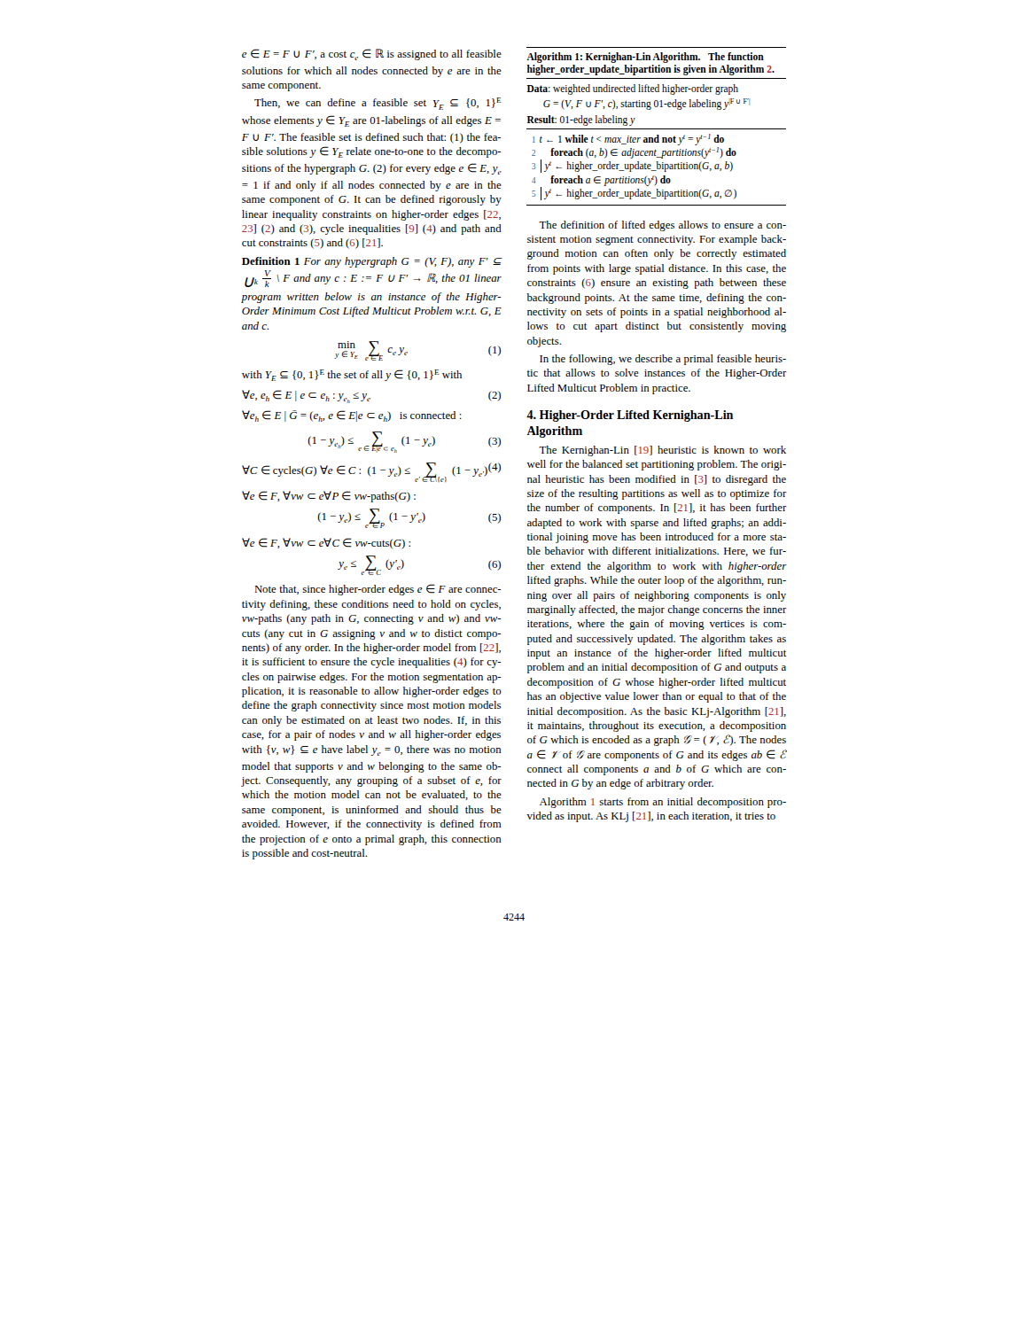e ∈ E = F ∪ F′, a cost ce ∈ ℝ is assigned to all feasible solutions for which all nodes connected by e are in the same component.
Then, we can define a feasible set YE ⊆ {0, 1}E whose elements y ∈ YE are 01-labelings of all edges E = F ∪ F′. The feasible set is defined such that: (1) the feasible solutions y ∈ YE relate one-to-one to the decompositions of the hypergraph G. (2) for every edge e ∈ E, ye = 1 if and only if all nodes connected by e are in the same component of G. It can be defined rigorously by linear inequality constraints on higher-order edges [22, 23] (2) and (3), cycle inequalities [9] (4) and path and cut constraints (5) and (6) [21].
Definition 1 For any hypergraph G = (V, F), any F′ ⊆ ∪k Vk \ F and any c : E := F ∪ F′ → ℝ, the 01 linear program written below is an instance of the Higher-Order Minimum Cost Lifted Multicut Problem w.r.t. G, E and c.
min y ∈ YE ∑e ∈ E ce ye (1)
with YE ⊆ {0, 1}E the set of all y ∈ {0, 1}E with
∀e, eh ∈ E | e ⊂ eh : yeh ≤ ye (2)
∀eh ∈ E | Ḡ = (eh, e ∈ E|e ⊂ eh) is connected :
(1 − yeh) ≤ ∑e ∈ E|e ⊂ eh (1 − ye) (3)
∀C ∈ cycles(G) ∀e ∈ C : (1 − ye) ≤ ∑e′ ∈ C\{e} (1 − ye′) (4)
∀e ∈ F, ∀vw ⊂ e∀P ∈ vw-paths(G) :
(1 − ye) ≤ ∑e′ ∈ P (1 − y′e) (5)
∀e ∈ F, ∀vw ⊂ e∀C ∈ vw-cuts(G) :
ye ≤ ∑e′ ∈ C (y′e) (6)
Note that, since higher-order edges e ∈ F are connectivity defining, these conditions need to hold on cycles, vw-paths (any path in G, connecting v and w) and vw-cuts (any cut in G assigning v and w to distict components) of any order. In the higher-order model from [22], it is sufficient to ensure the cycle inequalities (4) for cycles on pairwise edges. For the motion segmentation application, it is reasonable to allow higher-order edges to define the graph connectivity since most motion models can only be estimated on at least two nodes. If, in this case, for a pair of nodes v and w all higher-order edges with {v, w} ⊆ e have label ye = 0, there was no motion model that supports v and w belonging to the same object. Consequently, any grouping of a subset of e, for which the motion model can not be evaluated, to the same component, is uninformed and should thus be avoided. However, if the connectivity is defined from the projection of e onto a primal graph, this connection is possible and cost-neutral.
Algorithm 1: Kernighan-Lin Algorithm. The function higher_order_update_bipartition is given in Algorithm 2.
Data: weighted undirected lifted higher-order graph
G = (V, F ∪ F′, c), starting 01-edge labeling y|F ∪ F′|
Result: 01-edge labeling y
1 t ← 1 while t < max_iter and not yt = yt−1 do
2 foreach (a, b) ∈ adjacent_partitions(yt−1) do
3 yt ← higher_order_update_bipartition(G, a, b)
4 foreach a ∈ partitions(yt) do
5 yt ← higher_order_update_bipartition(G, a, ∅)
The definition of lifted edges allows to ensure a consistent motion segment connectivity. For example background motion can often only be correctly estimated from points with large spatial distance. In this case, the constraints (6) ensure an existing path between these background points. At the same time, defining the connectivity on sets of points in a spatial neighborhood allows to cut apart distinct but consistently moving objects.
In the following, we describe a primal feasible heuristic that allows to solve instances of the Higher-Order Lifted Multicut Problem in practice.
4. Higher-Order Lifted Kernighan-Lin Algorithm
The Kernighan-Lin [19] heuristic is known to work well for the balanced set partitioning problem. The original heuristic has been modified in [3] to disregard the size of the resulting partitions as well as to optimize for the number of components. In [21], it has been further adapted to work with sparse and lifted graphs; an additional joining move has been introduced for a more stable behavior with different initializations. Here, we further extend the algorithm to work with higher-order lifted graphs. While the outer loop of the algorithm, running over all pairs of neighboring components is only marginally affected, the major change concerns the inner iterations, where the gain of moving vertices is computed and successively updated. The algorithm takes as input an instance of the higher-order lifted multicut problem and an initial decomposition of G and outputs a decomposition of G whose higher-order lifted multicut has an objective value lower than or equal to that of the initial decomposition. As the basic KLj-Algorithm [21], it maintains, throughout its execution, a decomposition of G which is encoded as a graph 𝒢 = (𝒱, ℰ). The nodes a ∈ 𝒱 of 𝒢 are components of G and its edges ab ∈ ℰ connect all components a and b of G which are connected in G by an edge of arbitrary order.
Algorithm 1 starts from an initial decomposition provided as input. As KLj [21], in each iteration, it tries to
4244